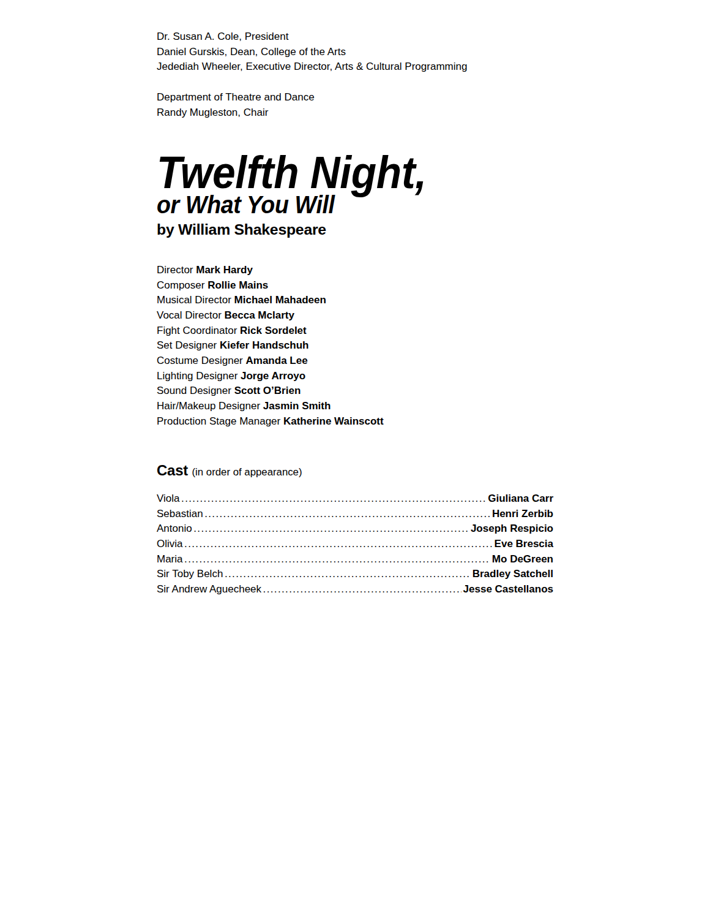Dr. Susan A. Cole, President
Daniel Gurskis, Dean, College of the Arts
Jedediah Wheeler, Executive Director, Arts & Cultural Programming
Department of Theatre and Dance
Randy Mugleston, Chair
Twelfth Night, or What You Will
by William Shakespeare
Director Mark Hardy
Composer Rollie Mains
Musical Director Michael Mahadeen
Vocal Director Becca Mclarty
Fight Coordinator Rick Sordelet
Set Designer Kiefer Handschuh
Costume Designer Amanda Lee
Lighting Designer Jorge Arroyo
Sound Designer Scott O’Brien
Hair/Makeup Designer Jasmin Smith
Production Stage Manager Katherine Wainscott
Cast (in order of appearance)
Viola .................................................................................................................. Giuliana Carr
Sebastian .................................................................................................................. Henri Zerbib
Antonio .................................................................................................................. Joseph Respicio
Olivia .................................................................................................................. Eve Brescia
Maria .................................................................................................................. Mo DeGreen
Sir Toby Belch .................................................................................................................. Bradley Satchell
Sir Andrew Aguecheek .................................................................................................................. Jesse Castellanos